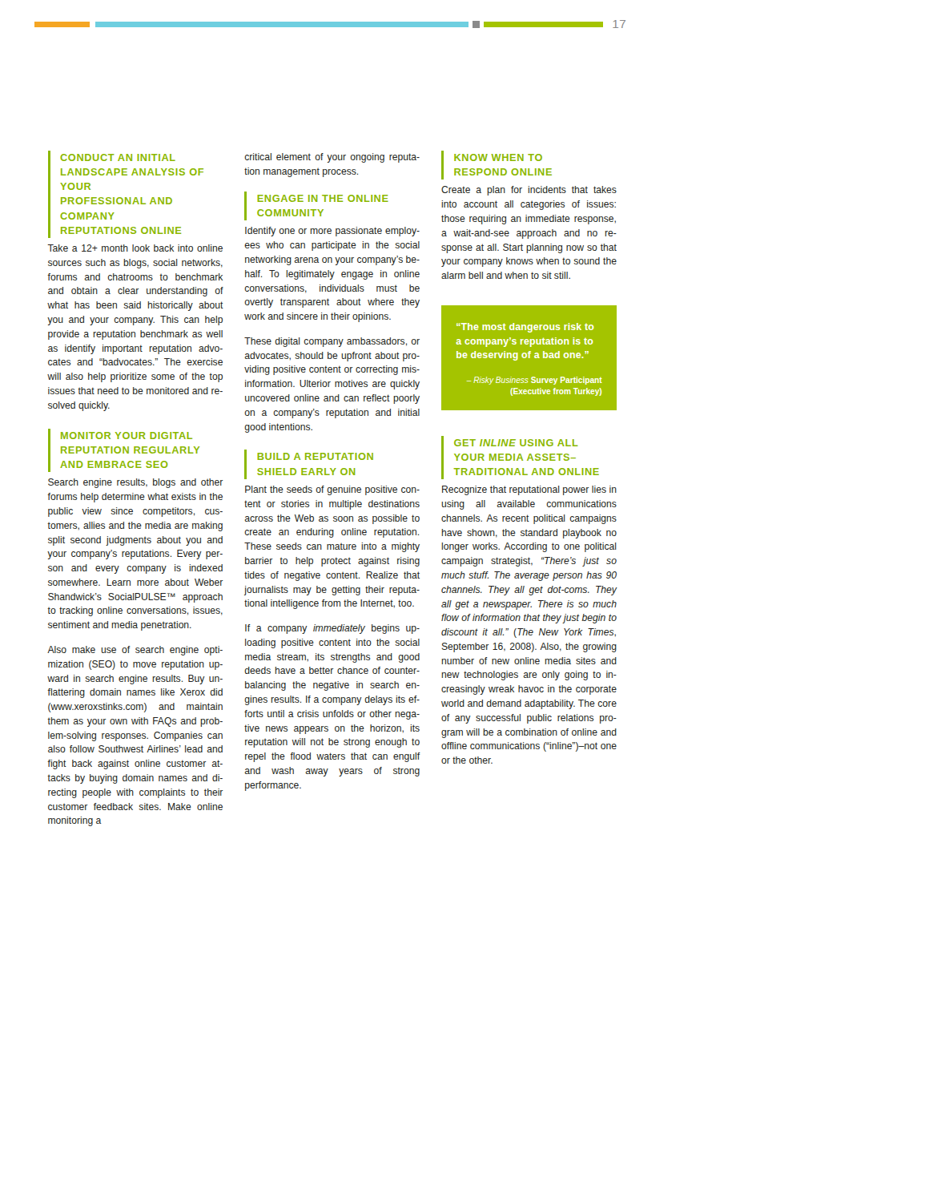17
Conduct an initial
landscape analysis of your
professional and company
reputations online
Take a 12+ month look back into online sources such as blogs, social networks, forums and chatrooms to benchmark and obtain a clear understanding of what has been said historically about you and your company. This can help provide a reputation benchmark as well as identify important reputation advocates and “badvocates.” The exercise will also help prioritize some of the top issues that need to be monitored and resolved quickly.
Monitor your digital
reputation regularly
and embrace SEO
Search engine results, blogs and other forums help determine what exists in the public view since competitors, customers, allies and the media are making split second judgments about you and your company’s reputations. Every person and every company is indexed somewhere. Learn more about Weber Shandwick’s SocialPULSE™ approach to tracking online conversations, issues, sentiment and media penetration.
Also make use of search engine optimization (SEO) to move reputation upward in search engine results. Buy unflattering domain names like Xerox did (www.xeroxstinks.com) and maintain them as your own with FAQs and problem-solving responses. Companies can also follow Southwest Airlines’ lead and fight back against online customer attacks by buying domain names and directing people with complaints to their customer feedback sites. Make online monitoring a
critical element of your ongoing reputation management process.
Engage in the online
community
Identify one or more passionate employees who can participate in the social networking arena on your company’s behalf. To legitimately engage in online conversations, individuals must be overtly transparent about where they work and sincere in their opinions.
These digital company ambassadors, or advocates, should be upfront about providing positive content or correcting misinformation. Ulterior motives are quickly uncovered online and can reflect poorly on a company’s reputation and initial good intentions.
Build a reputation
shield early on
Plant the seeds of genuine positive content or stories in multiple destinations across the Web as soon as possible to create an enduring online reputation. These seeds can mature into a mighty barrier to help protect against rising tides of negative content. Realize that journalists may be getting their reputational intelligence from the Internet, too.
If a company immediately begins uploading positive content into the social media stream, its strengths and good deeds have a better chance of counterbalancing the negative in search engines results. If a company delays its efforts until a crisis unfolds or other negative news appears on the horizon, its reputation will not be strong enough to repel the flood waters that can engulf and wash away years of strong performance.
Know when to
respond online
Create a plan for incidents that takes into account all categories of issues: those requiring an immediate response, a wait-and-see approach and no response at all. Start planning now so that your company knows when to sound the alarm bell and when to sit still.
“The most dangerous risk to a company’s reputation is to be deserving of a bad one.”
– Risky Business Survey Participant
(Executive from Turkey)
Get inline using all
your media assets–
traditional and online
Recognize that reputational power lies in using all available communications channels. As recent political campaigns have shown, the standard playbook no longer works. According to one political campaign strategist, “There’s just so much stuff. The average person has 90 channels. They all get dot-coms. They all get a newspaper. There is so much flow of information that they just begin to discount it all.” (The New York Times, September 16, 2008). Also, the growing number of new online media sites and new technologies are only going to increasingly wreak havoc in the corporate world and demand adaptability. The core of any successful public relations program will be a combination of online and offline communications (“inline”)–not one or the other.